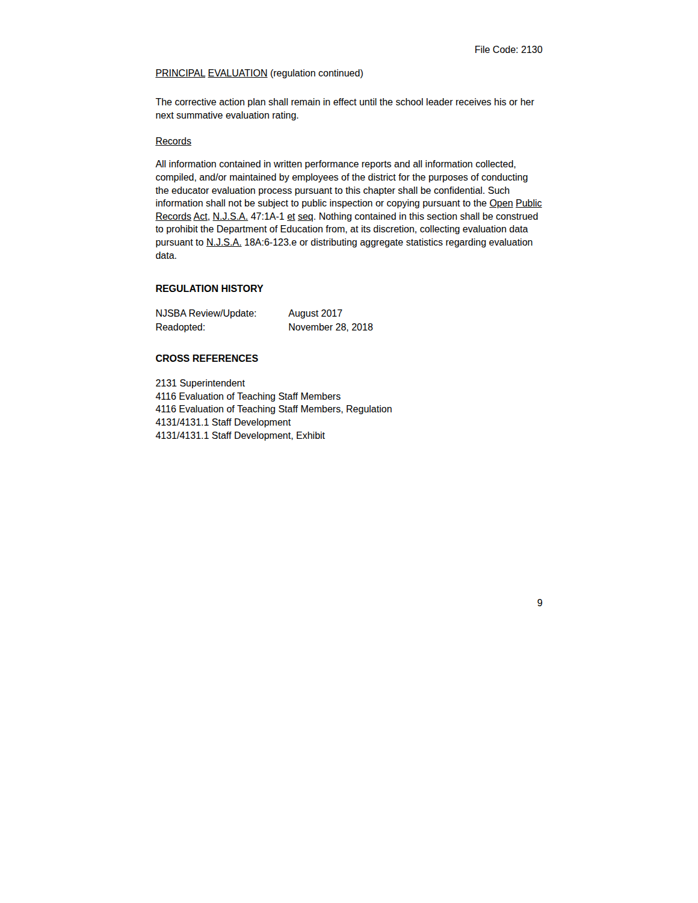File Code: 2130
PRINCIPAL EVALUATION (regulation continued)
The corrective action plan shall remain in effect until the school leader receives his or her next summative evaluation rating.
Records
All information contained in written performance reports and all information collected, compiled, and/or maintained by employees of the district for the purposes of conducting the educator evaluation process pursuant to this chapter shall be confidential. Such information shall not be subject to public inspection or copying pursuant to the Open Public Records Act, N.J.S.A. 47:1A-1 et seq. Nothing contained in this section shall be construed to prohibit the Department of Education from, at its discretion, collecting evaluation data pursuant to N.J.S.A. 18A:6-123.e or distributing aggregate statistics regarding evaluation data.
REGULATION HISTORY
| NJSBA Review/Update: | August 2017 |
| Readopted: | November 28, 2018 |
CROSS REFERENCES
2131 Superintendent
4116 Evaluation of Teaching Staff Members
4116 Evaluation of Teaching Staff Members, Regulation
4131/4131.1 Staff Development
4131/4131.1 Staff Development, Exhibit
9